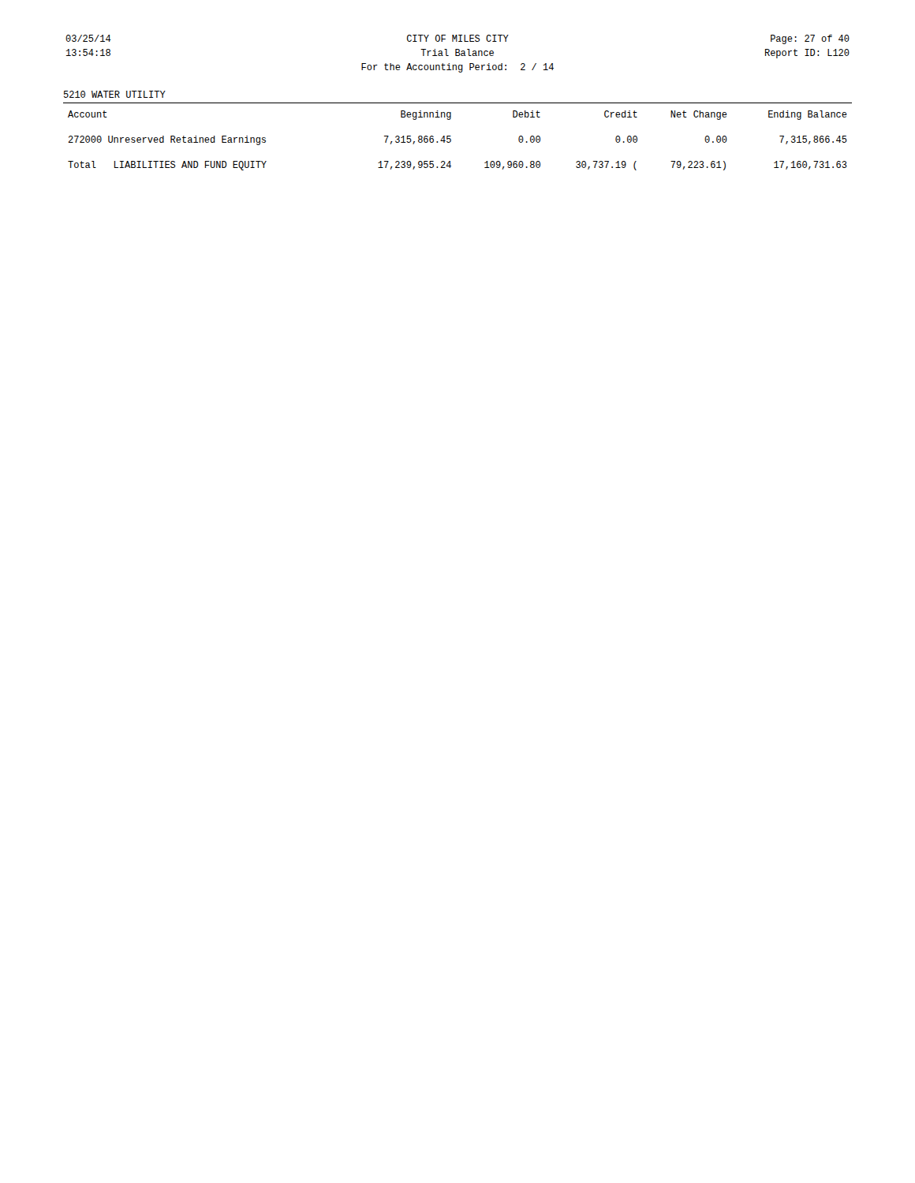| 03/25/14 | CITY OF MILES CITY | Page: 27 of 40 |
| 13:54:18 | Trial Balance | Report ID: L120 |
| | For the Accounting Period: 2 / 14 | |
5210 WATER UTILITY
| Account | Beginning | Debit | Credit | Net Change | Ending Balance |
| --- | --- | --- | --- | --- | --- |
| 272000 Unreserved Retained Earnings | 7,315,866.45 | 0.00 | 0.00 | 0.00 | 7,315,866.45 |
| Total LIABILITIES AND FUND EQUITY | 17,239,955.24 | 109,960.80 | 30,737.19 ( | 79,223.61) | 17,160,731.63 |